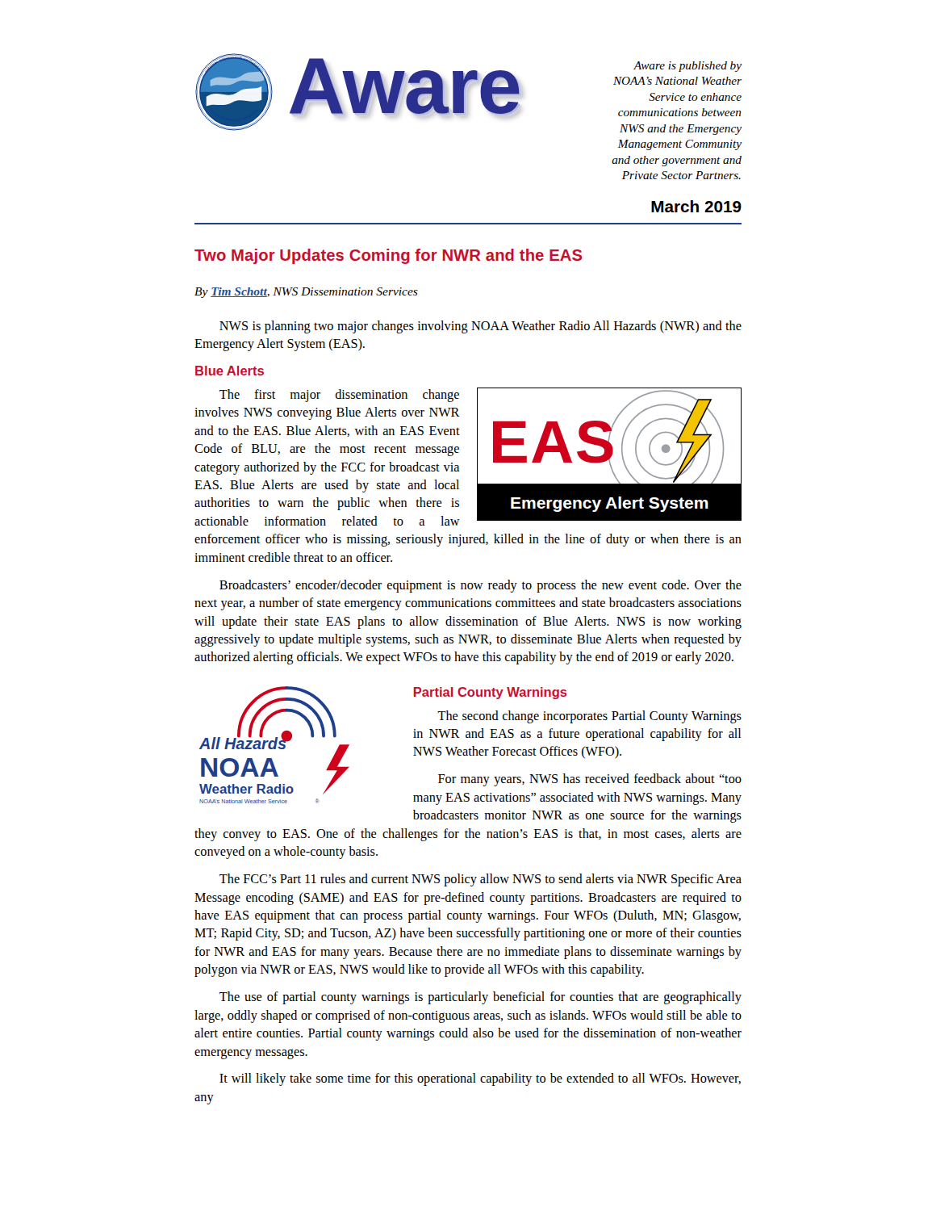NATIONAL OCEANIC AND ATMOSPHERIC U.S. DEPARTMENT OF COMMERCE
Aware
Aware is published by NOAA’s National Weather Service to enhance communications between NWS and the Emergency Management Community and other government and Private Sector Partners.
March 2019
Two Major Updates Coming for NWR and the EAS
By Tim Schott, NWS Dissemination Services
NWS is planning two major changes involving NOAA Weather Radio All Hazards (NWR) and the Emergency Alert System (EAS).
Blue Alerts
EAS Emergency Alert System
The first major dissemination change involves NWS conveying Blue Alerts over NWR and to the EAS. Blue Alerts, with an EAS Event Code of BLU, are the most recent message category authorized by the FCC for broadcast via EAS. Blue Alerts are used by state and local authorities to warn the public when there is actionable information related to a law enforcement officer who is missing, seriously injured, killed in the line of duty or when there is an imminent credible threat to an officer.
Broadcasters’ encoder/decoder equipment is now ready to process the new event code. Over the next year, a number of state emergency communications committees and state broadcasters associations will update their state EAS plans to allow dissemination of Blue Alerts. NWS is now working aggressively to update multiple systems, such as NWR, to disseminate Blue Alerts when requested by authorized alerting officials. We expect WFOs to have this capability by the end of 2019 or early 2020.
All Hazards NOAA Weather Radio NOAA’s National Weather Service ®
Partial County Warnings
The second change incorporates Partial County Warnings in NWR and EAS as a future operational capability for all NWS Weather Forecast Offices (WFO).
For many years, NWS has received feedback about “too many EAS activations” associated with NWS warnings. Many broadcasters monitor NWR as one source for the warnings they convey to EAS. One of the challenges for the nation’s EAS is that, in most cases, alerts are conveyed on a whole-county basis.
The FCC’s Part 11 rules and current NWS policy allow NWS to send alerts via NWR Specific Area Message encoding (SAME) and EAS for pre-defined county partitions. Broadcasters are required to have EAS equipment that can process partial county warnings. Four WFOs (Duluth, MN; Glasgow, MT; Rapid City, SD; and Tucson, AZ) have been successfully partitioning one or more of their counties for NWR and EAS for many years. Because there are no immediate plans to disseminate warnings by polygon via NWR or EAS, NWS would like to provide all WFOs with this capability.
The use of partial county warnings is particularly beneficial for counties that are geographically large, oddly shaped or comprised of non-contiguous areas, such as islands. WFOs would still be able to alert entire counties. Partial county warnings could also be used for the dissemination of non-weather emergency messages.
It will likely take some time for this operational capability to be extended to all WFOs. However, any